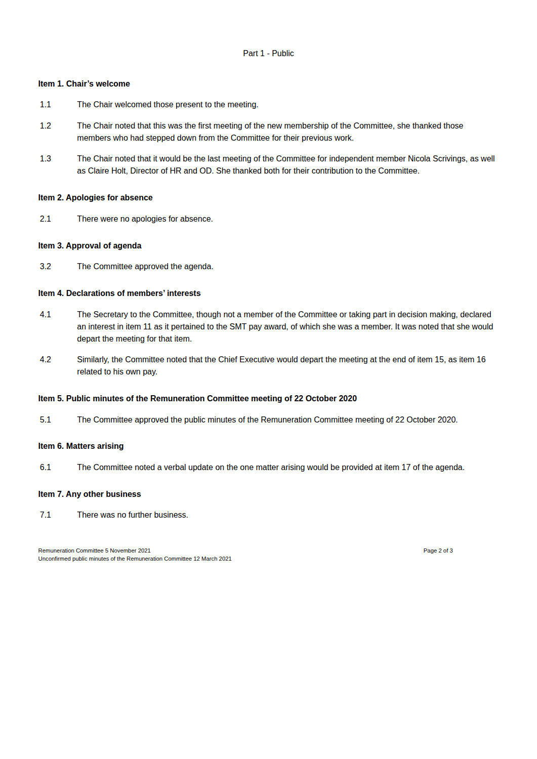Part 1 - Public
Item 1. Chair’s welcome
1.1
The Chair welcomed those present to the meeting.
1.2
The Chair noted that this was the first meeting of the new membership of the Committee, she thanked those members who had stepped down from the Committee for their previous work.
1.3
The Chair noted that it would be the last meeting of the Committee for independent member Nicola Scrivings, as well as Claire Holt, Director of HR and OD. She thanked both for their contribution to the Committee.
Item 2. Apologies for absence
2.1
There were no apologies for absence.
Item 3. Approval of agenda
3.2
The Committee approved the agenda.
Item 4. Declarations of members’ interests
4.1
The Secretary to the Committee, though not a member of the Committee or taking part in decision making, declared an interest in item 11 as it pertained to the SMT pay award, of which she was a member. It was noted that she would depart the meeting for that item.
4.2
Similarly, the Committee noted that the Chief Executive would depart the meeting at the end of item 15, as item 16 related to his own pay.
Item 5. Public minutes of the Remuneration Committee meeting of 22 October 2020
5.1
The Committee approved the public minutes of the Remuneration Committee meeting of 22 October 2020.
Item 6. Matters arising
6.1
The Committee noted a verbal update on the one matter arising would be provided at item 17 of the agenda.
Item 7. Any other business
7.1
There was no further business.
Remuneration Committee 5 November 2021
Unconfirmed public minutes of the Remuneration Committee 12 March 2021
Page 2 of 3